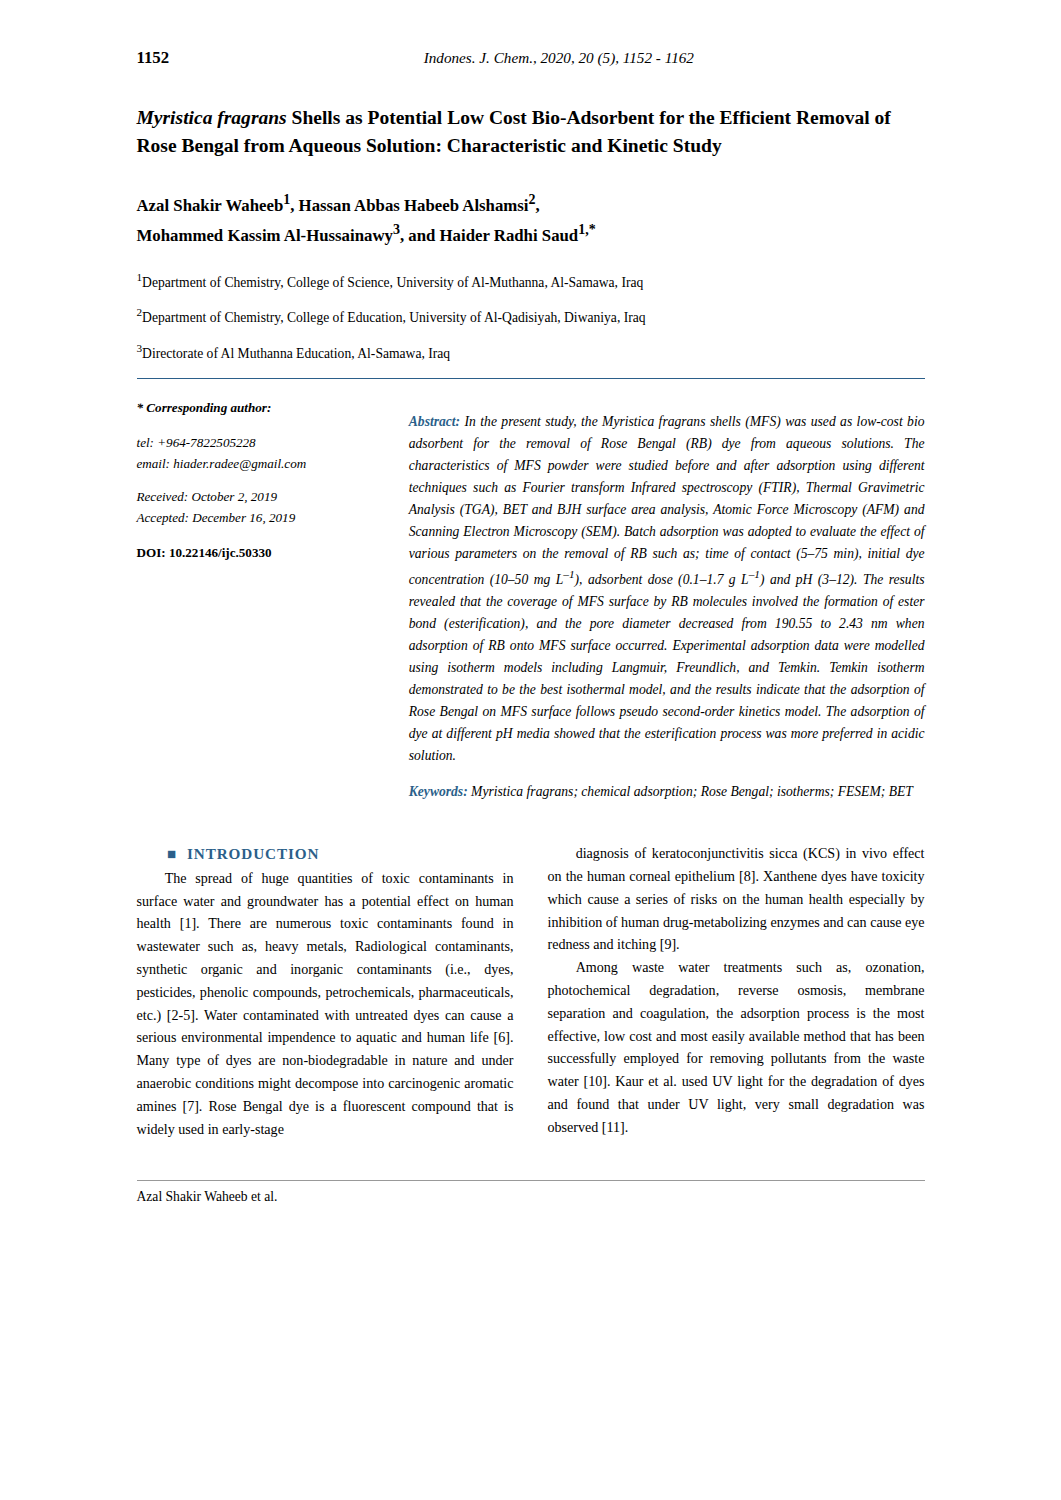1152
Indones. J. Chem., 2020, 20 (5), 1152 - 1162
Myristica fragrans Shells as Potential Low Cost Bio-Adsorbent for the Efficient Removal of Rose Bengal from Aqueous Solution: Characteristic and Kinetic Study
Azal Shakir Waheeb1, Hassan Abbas Habeeb Alshamsi2,
Mohammed Kassim Al-Hussainawy3, and Haider Radhi Saud1,*
1Department of Chemistry, College of Science, University of Al-Muthanna, Al-Samawa, Iraq
2Department of Chemistry, College of Education, University of Al-Qadisiyah, Diwaniya, Iraq
3Directorate of Al Muthanna Education, Al-Samawa, Iraq
* Corresponding author:
tel: +964-7822505228
email: hiader.radee@gmail.com
Received: October 2, 2019
Accepted: December 16, 2019
DOI: 10.22146/ijc.50330
Abstract: In the present study, the Myristica fragrans shells (MFS) was used as low-cost bio adsorbent for the removal of Rose Bengal (RB) dye from aqueous solutions. The characteristics of MFS powder were studied before and after adsorption using different techniques such as Fourier transform Infrared spectroscopy (FTIR), Thermal Gravimetric Analysis (TGA), BET and BJH surface area analysis, Atomic Force Microscopy (AFM) and Scanning Electron Microscopy (SEM). Batch adsorption was adopted to evaluate the effect of various parameters on the removal of RB such as; time of contact (5–75 min), initial dye concentration (10–50 mg L–1), adsorbent dose (0.1–1.7 g L–1) and pH (3–12). The results revealed that the coverage of MFS surface by RB molecules involved the formation of ester bond (esterification), and the pore diameter decreased from 190.55 to 2.43 nm when adsorption of RB onto MFS surface occurred. Experimental adsorption data were modelled using isotherm models including Langmuir, Freundlich, and Temkin. Temkin isotherm demonstrated to be the best isothermal model, and the results indicate that the adsorption of Rose Bengal on MFS surface follows pseudo second‑order kinetics model. The adsorption of dye at different pH media showed that the esterification process was more preferred in acidic solution.
Keywords: Myristica fragrans; chemical adsorption; Rose Bengal; isotherms; FESEM; BET
■INTRODUCTION
The spread of huge quantities of toxic contaminants in surface water and groundwater has a potential effect on human health [1]. There are numerous toxic contaminants found in wastewater such as, heavy metals, Radiological contaminants, synthetic organic and inorganic contaminants (i.e., dyes, pesticides, phenolic compounds, petrochemicals, pharmaceuticals, etc.) [2-5]. Water contaminated with untreated dyes can cause a serious environmental impendence to aquatic and human life [6]. Many type of dyes are non-biodegradable in nature and under anaerobic conditions might decompose into carcinogenic aromatic amines [7]. Rose Bengal dye is a fluorescent compound that is widely used in early-stage
diagnosis of keratoconjunctivitis sicca (KCS) in vivo effect on the human corneal epithelium [8]. Xanthene dyes have toxicity which cause a series of risks on the human health especially by inhibition of human drug-metabolizing enzymes and can cause eye redness and itching [9].
Among waste water treatments such as, ozonation, photochemical degradation, reverse osmosis, membrane separation and coagulation, the adsorption process is the most effective, low cost and most easily available method that has been successfully employed for removing pollutants from the waste water [10]. Kaur et al. used UV light for the degradation of dyes and found that under UV light, very small degradation was observed [11].
Azal Shakir Waheeb et al.